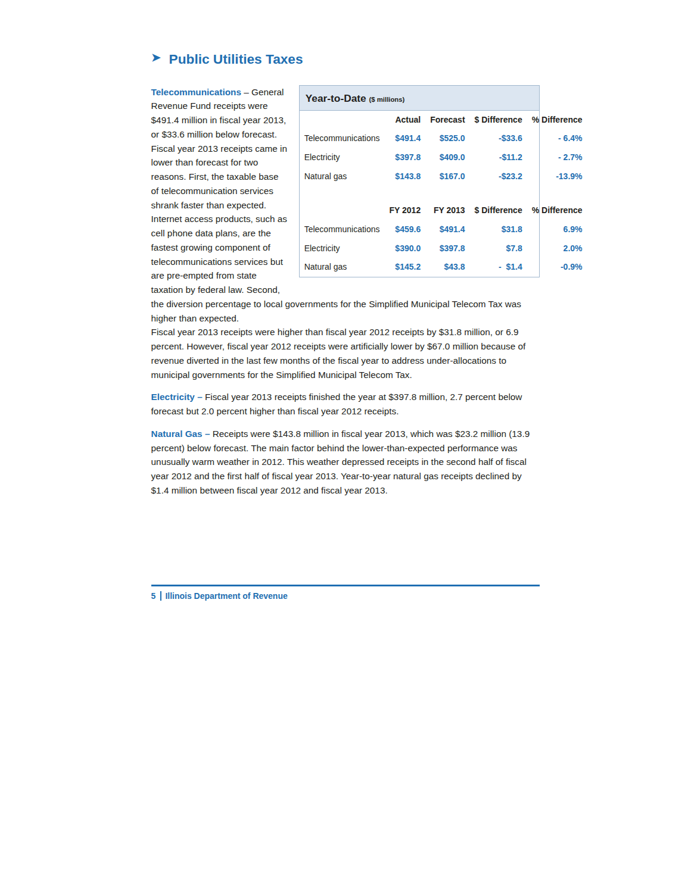Public Utilities Taxes
Year-to-Date ($ millions)
| | Actual | Forecast | $ Difference | % Difference |
| --- | --- | --- | --- | --- |
| Telecommunications | $491.4 | $525.0 | -$33.6 | - 6.4% |
| Electricity | $397.8 | $409.0 | -$11.2 | - 2.7% |
| Natural gas | $143.8 | $167.0 | -$23.2 | -13.9% |
| | FY 2012 | FY 2013 | $ Difference | % Difference |
| Telecommunications | $459.6 | $491.4 | $31.8 | 6.9% |
| Electricity | $390.0 | $397.8 | $7.8 | 2.0% |
| Natural gas | $145.2 | $43.8 | - $1.4 | -0.9% |
Telecommunications – General Revenue Fund receipts were $491.4 million in fiscal year 2013, or $33.6 million below forecast. Fiscal year 2013 receipts came in lower than forecast for two reasons. First, the taxable base of telecommunication services shrank faster than expected. Internet access products, such as cell phone data plans, are the fastest growing component of telecommunications services but are pre-empted from state taxation by federal law. Second, the diversion percentage to local governments for the Simplified Municipal Telecom Tax was higher than expected.
Fiscal year 2013 receipts were higher than fiscal year 2012 receipts by $31.8 million, or 6.9 percent. However, fiscal year 2012 receipts were artificially lower by $67.0 million because of revenue diverted in the last few months of the fiscal year to address under-allocations to municipal governments for the Simplified Municipal Telecom Tax.
Electricity – Fiscal year 2013 receipts finished the year at $397.8 million, 2.7 percent below forecast but 2.0 percent higher than fiscal year 2012 receipts.
Natural Gas – Receipts were $143.8 million in fiscal year 2013, which was $23.2 million (13.9 percent) below forecast. The main factor behind the lower-than-expected performance was unusually warm weather in 2012. This weather depressed receipts in the second half of fiscal year 2012 and the first half of fiscal year 2013. Year-to-year natural gas receipts declined by $1.4 million between fiscal year 2012 and fiscal year 2013.
5 Illinois Department of Revenue